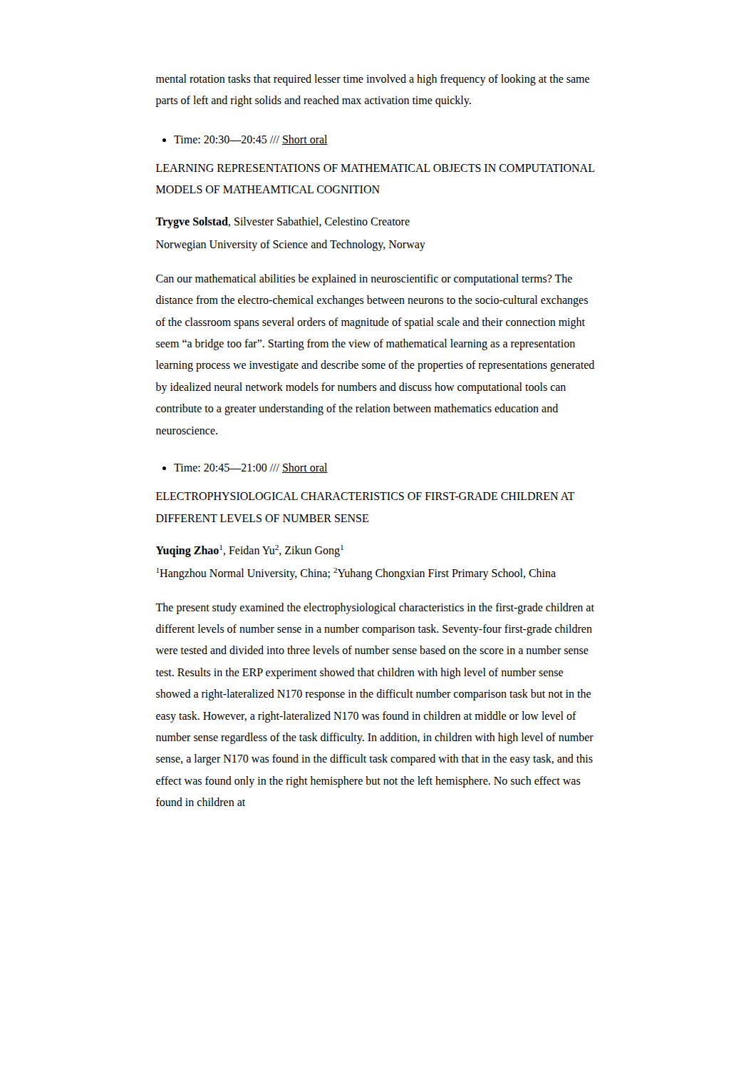mental rotation tasks that required lesser time involved a high frequency of looking at the same parts of left and right solids and reached max activation time quickly.
Time: 20:30―20:45 /// Short oral
LEARNING REPRESENTATIONS OF MATHEMATICAL OBJECTS IN COMPUTATIONAL MODELS OF MATHEAMTICAL COGNITION
Trygve Solstad, Silvester Sabathiel, Celestino Creatore
Norwegian University of Science and Technology, Norway
Can our mathematical abilities be explained in neuroscientific or computational terms? The distance from the electro-chemical exchanges between neurons to the socio-cultural exchanges of the classroom spans several orders of magnitude of spatial scale and their connection might seem “a bridge too far”. Starting from the view of mathematical learning as a representation learning process we investigate and describe some of the properties of representations generated by idealized neural network models for numbers and discuss how computational tools can contribute to a greater understanding of the relation between mathematics education and neuroscience.
Time: 20:45―21:00 /// Short oral
ELECTROPHYSIOLOGICAL CHARACTERISTICS OF FIRST-GRADE CHILDREN AT DIFFERENT LEVELS OF NUMBER SENSE
Yuqing Zhao1, Feidan Yu2, Zikun Gong1
1Hangzhou Normal University, China; 2Yuhang Chongxian First Primary School, China
The present study examined the electrophysiological characteristics in the first-grade children at different levels of number sense in a number comparison task. Seventy-four first-grade children were tested and divided into three levels of number sense based on the score in a number sense test. Results in the ERP experiment showed that children with high level of number sense showed a right-lateralized N170 response in the difficult number comparison task but not in the easy task. However, a right-lateralized N170 was found in children at middle or low level of number sense regardless of the task difficulty. In addition, in children with high level of number sense, a larger N170 was found in the difficult task compared with that in the easy task, and this effect was found only in the right hemisphere but not the left hemisphere. No such effect was found in children at